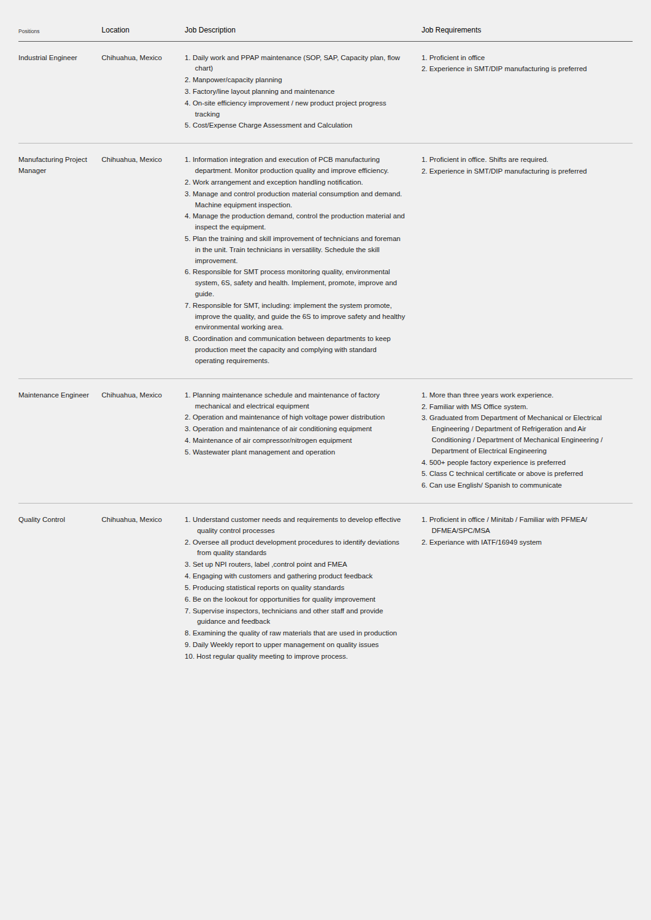| Positions | Location | Job Description | Job Requirements |
| --- | --- | --- | --- |
| Industrial Engineer | Chihuahua, Mexico | Daily work and PPAP maintenance (SOP, SAP, Capacity plan, flow chart) Manpower/capacity planning Factory/line layout planning and maintenance On-site efficiency improvement / new product project progress tracking Cost/Expense Charge Assessment and Calculation | Proficient in office Experience in SMT/DIP manufacturing is preferred |
| Manufacturing Project Manager | Chihuahua, Mexico | Information integration and execution of PCB manufacturing department. Monitor production quality and improve efficiency. Work arrangement and exception handling notification. Manage and control production material consumption and demand. Machine equipment inspection. Manage the production demand, control the production material and inspect the equipment. Plan the training and skill improvement of technicians and foreman in the unit. Train technicians in versatility. Schedule the skill improvement. Responsible for SMT process monitoring quality, environmental system, 6S, safety and health. Implement, promote, improve and guide. Responsible for SMT, including: implement the system promote, improve the quality, and guide the 6S to improve safety and healthy environmental working area. Coordination and communication between departments to keep production meet the capacity and complying with standard operating requirements. | Proficient in office. Shifts are required. Experience in SMT/DIP manufacturing is preferred |
| Maintenance Engineer | Chihuahua, Mexico | Planning maintenance schedule and maintenance of factory mechanical and electrical equipment Operation and maintenance of high voltage power distribution Operation and maintenance of air conditioning equipment Maintenance of air compressor/nitrogen equipment Wastewater plant management and operation | More than three years work experience. Familiar with MS Office system. Graduated from Department of Mechanical or Electrical Engineering / Department of Refrigeration and Air Conditioning / Department of Mechanical Engineering / Department of Electrical Engineering 500+ people factory experience is preferred Class C technical certificate or above is preferred Can use English/ Spanish to communicate |
| Quality Control | Chihuahua, Mexico | Understand customer needs and requirements to develop effective quality control processes Oversee all product development procedures to identify deviations from quality standards Set up NPI routers, label ,control point and FMEA Engaging with customers and gathering product feedback Producing statistical reports on quality standards Be on the lookout for opportunities for quality improvement Supervise inspectors, technicians and other staff and provide guidance and feedback Examining the quality of raw materials that are used in production Daily Weekly report to upper management on quality issues Host regular quality meeting to improve process. | Proficient in office / Minitab / Familiar with PFMEA/ DFMEA/SPC/MSA Experiance with IATF/16949 system |